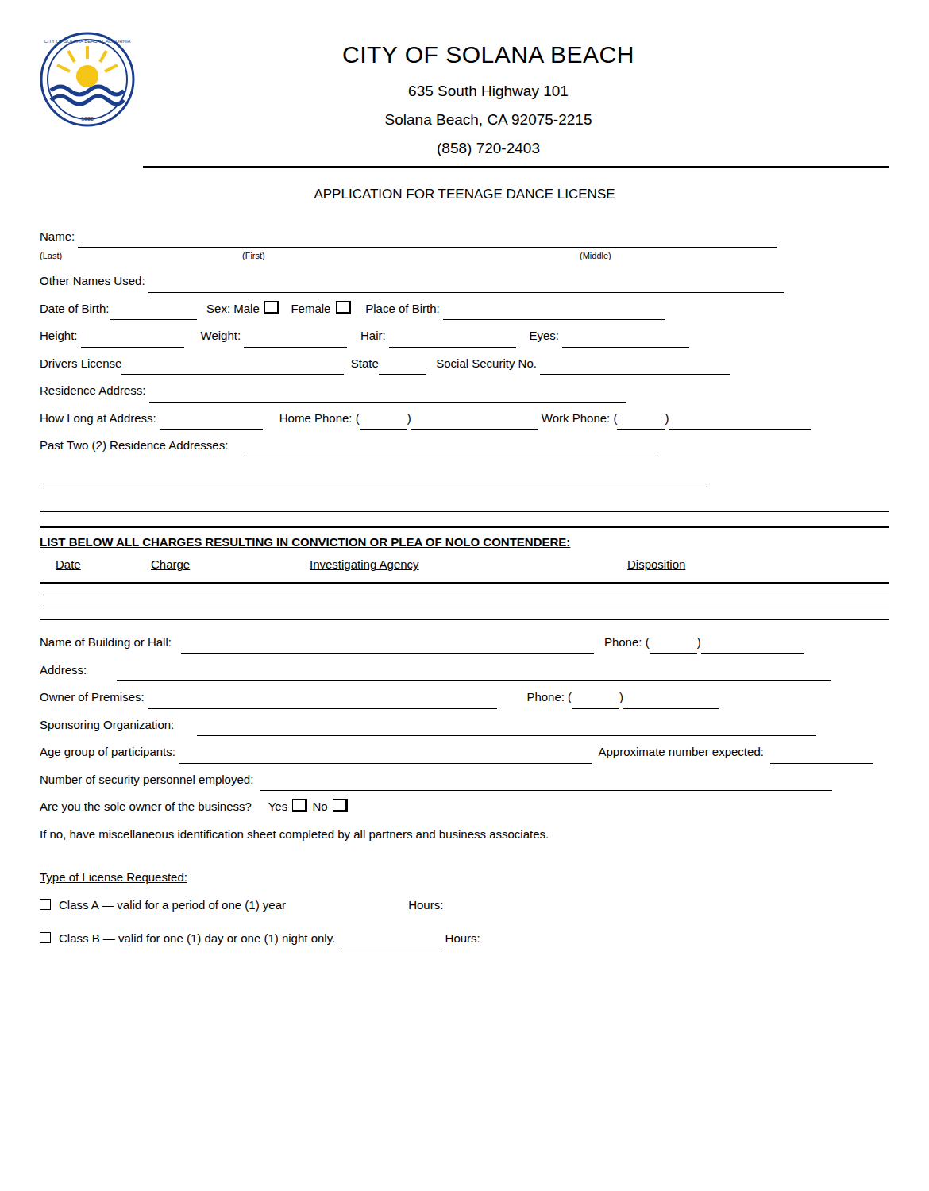CITY OF SOLANA BEACH CALIFORNIA 1986
CITY OF SOLANA BEACH
635 South Highway 101
Solana Beach, CA 92075-2215
(858) 720-2403
APPLICATION FOR TEENAGE DANCE LICENSE
Name:
(Last) (First) (Middle)
Other Names Used:
Date of Birth: Sex: Male Female Place of Birth:
Height: Weight: Hair: Eyes:
Drivers License State Social Security No.
Residence Address:
How Long at Address: Home Phone: ( ) Work Phone: ( )
Past Two (2) Residence Addresses:
LIST BELOW ALL CHARGES RESULTING IN CONVICTION OR PLEA OF NOLO CONTENDERE:
Date Charge Investigating Agency Disposition
Name of Building or Hall: Phone: ( )
Address:
Owner of Premises: Phone: ( )
Sponsoring Organization:
Age group of participants: Approximate number expected:
Number of security personnel employed:
Are you the sole owner of the business? Yes No
If no, have miscellaneous identification sheet completed by all partners and business associates.
Type of License Requested:
Class A — valid for a period of one (1) year Hours:
Class B — valid for one (1) day or one (1) night only. Hours: